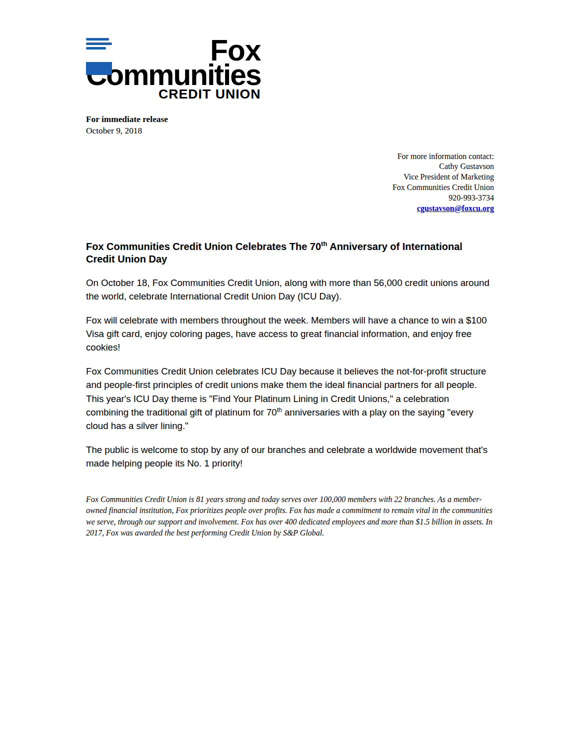Fox Communities CREDIT UNION
For immediate release
October 9, 2018
For more information contact:
Cathy Gustavson
Vice President of Marketing
Fox Communities Credit Union
920-993-3734
cgustavson@foxcu.org
Fox Communities Credit Union Celebrates The 70th Anniversary of International Credit Union Day
On October 18, Fox Communities Credit Union, along with more than 56,000 credit unions around the world, celebrate International Credit Union Day (ICU Day).
Fox will celebrate with members throughout the week. Members will have a chance to win a $100 Visa gift card, enjoy coloring pages, have access to great financial information, and enjoy free cookies!
Fox Communities Credit Union celebrates ICU Day because it believes the not-for-profit structure and people-first principles of credit unions make them the ideal financial partners for all people. This year's ICU Day theme is "Find Your Platinum Lining in Credit Unions," a celebration combining the traditional gift of platinum for 70th anniversaries with a play on the saying "every cloud has a silver lining."
The public is welcome to stop by any of our branches and celebrate a worldwide movement that's made helping people its No. 1 priority!
Fox Communities Credit Union is 81 years strong and today serves over 100,000 members with 22 branches. As a member-owned financial institution, Fox prioritizes people over profits. Fox has made a commitment to remain vital in the communities we serve, through our support and involvement. Fox has over 400 dedicated employees and more than $1.5 billion in assets. In 2017, Fox was awarded the best performing Credit Union by S&P Global.